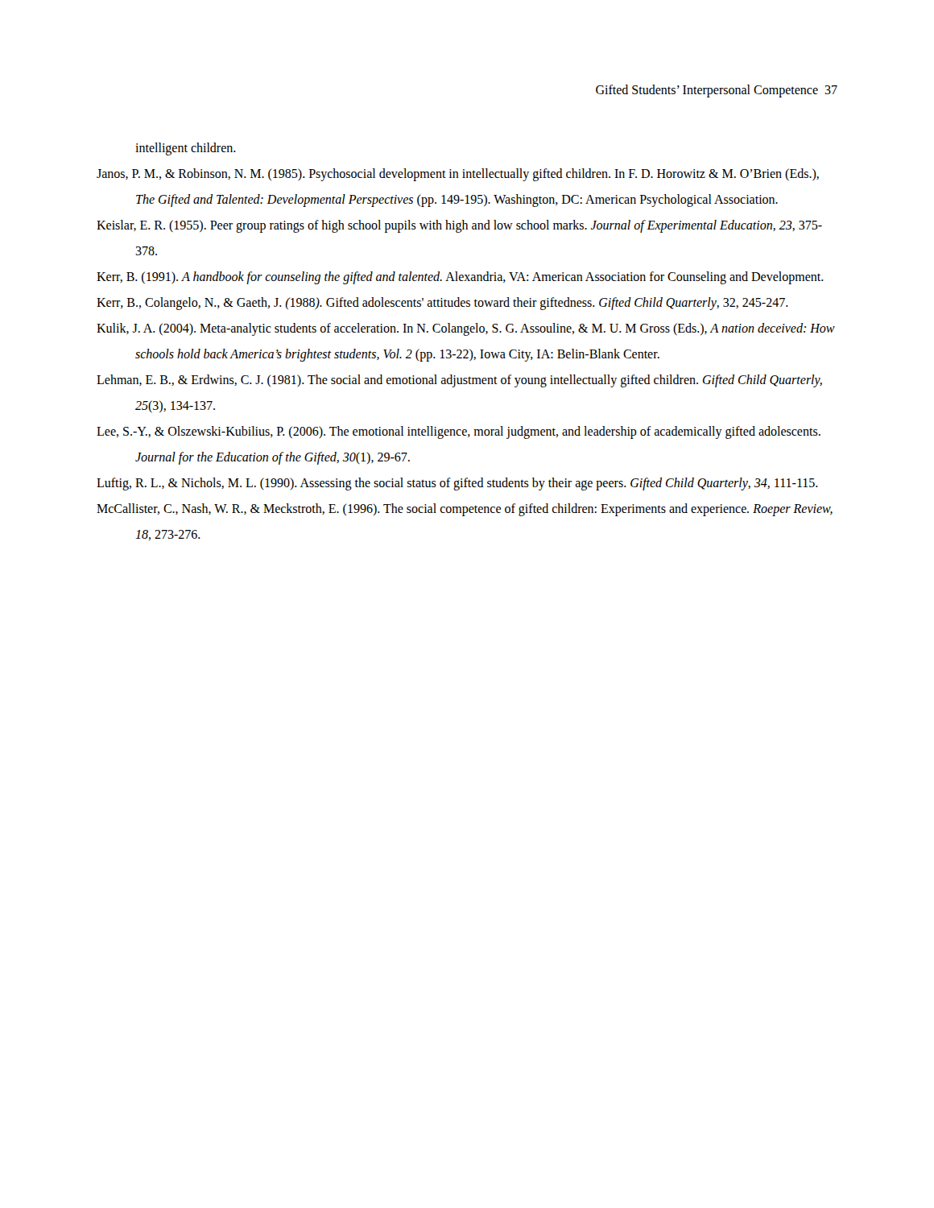Gifted Students’ Interpersonal Competence 37
intelligent children.
Janos, P. M., & Robinson, N. M. (1985). Psychosocial development in intellectually gifted children. In F. D. Horowitz & M. O’Brien (Eds.), The Gifted and Talented: Developmental Perspectives (pp. 149-195). Washington, DC: American Psychological Association.
Keislar, E. R. (1955). Peer group ratings of high school pupils with high and low school marks. Journal of Experimental Education, 23, 375-378.
Kerr, B. (1991). A handbook for counseling the gifted and talented. Alexandria, VA: American Association for Counseling and Development.
Kerr, B., Colangelo, N., & Gaeth, J. (1988). Gifted adolescents' attitudes toward their giftedness. Gifted Child Quarterly, 32, 245-247.
Kulik, J. A. (2004). Meta-analytic students of acceleration. In N. Colangelo, S. G. Assouline, & M. U. M Gross (Eds.), A nation deceived: How schools hold back America’s brightest students, Vol. 2 (pp. 13-22), Iowa City, IA: Belin-Blank Center.
Lehman, E. B., & Erdwins, C. J. (1981). The social and emotional adjustment of young intellectually gifted children. Gifted Child Quarterly, 25(3), 134-137.
Lee, S.-Y., & Olszewski-Kubilius, P. (2006). The emotional intelligence, moral judgment, and leadership of academically gifted adolescents. Journal for the Education of the Gifted, 30(1), 29-67.
Luftig, R. L., & Nichols, M. L. (1990). Assessing the social status of gifted students by their age peers. Gifted Child Quarterly, 34, 111-115.
McCallister, C., Nash, W. R., & Meckstroth, E. (1996). The social competence of gifted children: Experiments and experience. Roeper Review, 18, 273-276.